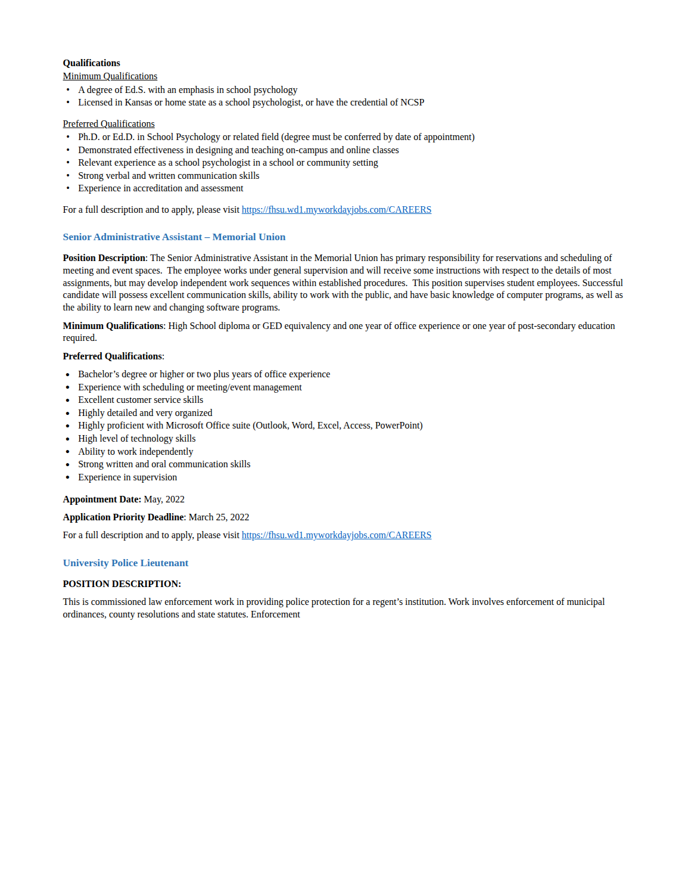Qualifications
Minimum Qualifications
A degree of Ed.S. with an emphasis in school psychology
Licensed in Kansas or home state as a school psychologist, or have the credential of NCSP
Preferred Qualifications
Ph.D. or Ed.D. in School Psychology or related field (degree must be conferred by date of appointment)
Demonstrated effectiveness in designing and teaching on-campus and online classes
Relevant experience as a school psychologist in a school or community setting
Strong verbal and written communication skills
Experience in accreditation and assessment
For a full description and to apply, please visit https://fhsu.wd1.myworkdayjobs.com/CAREERS
Senior Administrative Assistant – Memorial Union
Position Description: The Senior Administrative Assistant in the Memorial Union has primary responsibility for reservations and scheduling of meeting and event spaces. The employee works under general supervision and will receive some instructions with respect to the details of most assignments, but may develop independent work sequences within established procedures. This position supervises student employees. Successful candidate will possess excellent communication skills, ability to work with the public, and have basic knowledge of computer programs, as well as the ability to learn new and changing software programs.
Minimum Qualifications: High School diploma or GED equivalency and one year of office experience or one year of post-secondary education required.
Preferred Qualifications:
Bachelor’s degree or higher or two plus years of office experience
Experience with scheduling or meeting/event management
Excellent customer service skills
Highly detailed and very organized
Highly proficient with Microsoft Office suite (Outlook, Word, Excel, Access, PowerPoint)
High level of technology skills
Ability to work independently
Strong written and oral communication skills
Experience in supervision
Appointment Date: May, 2022
Application Priority Deadline: March 25, 2022
For a full description and to apply, please visit https://fhsu.wd1.myworkdayjobs.com/CAREERS
University Police Lieutenant
POSITION DESCRIPTION:
This is commissioned law enforcement work in providing police protection for a regent’s institution. Work involves enforcement of municipal ordinances, county resolutions and state statutes. Enforcement